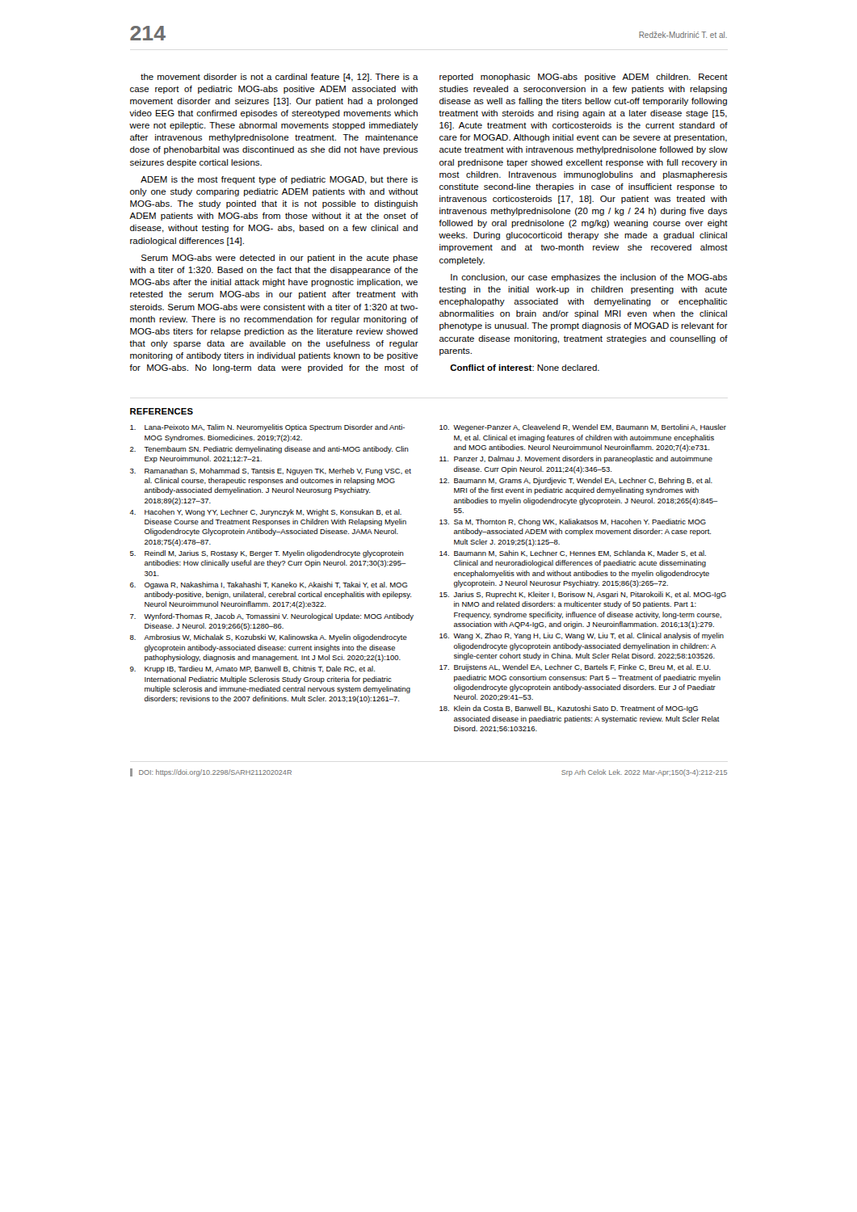214
Redžek-Mudrinić T. et al.
the movement disorder is not a cardinal feature [4, 12]. There is a case report of pediatric MOG-abs positive ADEM associated with movement disorder and seizures [13]. Our patient had a prolonged video EEG that confirmed episodes of stereotyped movements which were not epileptic. These abnormal movements stopped immediately after intravenous methylprednisolone treatment. The maintenance dose of phenobarbital was discontinued as she did not have previous seizures despite cortical lesions.
ADEM is the most frequent type of pediatric MOGAD, but there is only one study comparing pediatric ADEM patients with and without MOG-abs. The study pointed that it is not possible to distinguish ADEM patients with MOG-abs from those without it at the onset of disease, without testing for MOG- abs, based on a few clinical and radiological differences [14].
Serum MOG-abs were detected in our patient in the acute phase with a titer of 1:320. Based on the fact that the disappearance of the MOG-abs after the initial attack might have prognostic implication, we retested the serum MOG-abs in our patient after treatment with steroids. Serum MOG-abs were consistent with a titer of 1:320 at two-month review. There is no recommendation for regular monitoring of MOG-abs titers for relapse prediction as the literature review showed that only sparse data are available on the usefulness of regular monitoring of antibody titers in individual patients known to be positive for MOG-abs. No long-term data were provided for the most of reported monophasic MOG-abs positive ADEM children. Recent studies revealed a seroconversion in a few patients with relapsing disease as well as falling the titers bellow cut-off temporarily following treatment with steroids and rising again at a later disease stage [15, 16]. Acute treatment with corticosteroids is the current standard of care for MOGAD. Although initial event can be severe at presentation, acute treatment with intravenous methylprednisolone followed by slow oral prednisone taper showed excellent response with full recovery in most children. Intravenous immunoglobulins and plasmapheresis constitute second-line therapies in case of insufficient response to intravenous corticosteroids [17, 18]. Our patient was treated with intravenous methylprednisolone (20 mg / kg / 24 h) during five days followed by oral prednisolone (2 mg/kg) weaning course over eight weeks. During glucocorticoid therapy she made a gradual clinical improvement and at two-month review she recovered almost completely.
In conclusion, our case emphasizes the inclusion of the MOG-abs testing in the initial work-up in children presenting with acute encephalopathy associated with demyelinating or encephalitic abnormalities on brain and/or spinal MRI even when the clinical phenotype is unusual. The prompt diagnosis of MOGAD is relevant for accurate disease monitoring, treatment strategies and counselling of parents.
Conflict of interest: None declared.
REFERENCES
Lana-Peixoto MA, Talim N. Neuromyelitis Optica Spectrum Disorder and Anti-MOG Syndromes. Biomedicines. 2019;7(2):42.
Tenembaum SN. Pediatric demyelinating disease and anti-MOG antibody. Clin Exp Neuroimmunol. 2021;12:7–21.
Ramanathan S, Mohammad S, Tantsis E, Nguyen TK, Merheb V, Fung VSC, et al. Clinical course, therapeutic responses and outcomes in relapsing MOG antibody-associated demyelination. J Neurol Neurosurg Psychiatry. 2018;89(2):127–37.
Hacohen Y, Wong YY, Lechner C, Jurynczyk M, Wright S, Konsukan B, et al. Disease Course and Treatment Responses in Children With Relapsing Myelin Oligodendrocyte Glycoprotein Antibody–Associated Disease. JAMA Neurol. 2018;75(4):478–87.
Reindl M, Jarius S, Rostasy K, Berger T. Myelin oligodendrocyte glycoprotein antibodies: How clinically useful are they? Curr Opin Neurol. 2017;30(3):295–301.
Ogawa R, Nakashima I, Takahashi T, Kaneko K, Akaishi T, Takai Y, et al. MOG antibody-positive, benign, unilateral, cerebral cortical encephalitis with epilepsy. Neurol Neuroimmunol Neuroinflamm. 2017;4(2):e322.
Wynford-Thomas R, Jacob A, Tomassini V. Neurological Update: MOG Antibody Disease. J Neurol. 2019;266(5):1280–86.
Ambrosius W, Michalak S, Kozubski W, Kalinowska A. Myelin oligodendrocyte glycoprotein antibody-associated disease: current insights into the disease pathophysiology, diagnosis and management. Int J Mol Sci. 2020;22(1):100.
Krupp IB, Tardieu M, Amato MP, Banwell B, Chitnis T, Dale RC, et al. International Pediatric Multiple Sclerosis Study Group criteria for pediatric multiple sclerosis and immune-mediated central nervous system demyelinating disorders; revisions to the 2007 definitions. Mult Scler. 2013;19(10):1261–7.
Wegener-Panzer A, Cleavelend R, Wendel EM, Baumann M, Bertolini A, Hausler M, et al. Clinical et imaging features of children with autoimmune encephalitis and MOG antibodies. Neurol Neuroimmunol Neuroinflamm. 2020;7(4):e731.
Panzer J, Dalmau J. Movement disorders in paraneoplastic and autoimmune disease. Curr Opin Neurol. 2011;24(4):346–53.
Baumann M, Grams A, Djurdjevic T, Wendel EA, Lechner C, Behring B, et al. MRI of the first event in pediatric acquired demyelinating syndromes with antibodies to myelin oligodendrocyte glycoprotein. J Neurol. 2018;265(4):845–55.
Sa M, Thornton R, Chong WK, Kaliakatsos M, Hacohen Y. Paediatric MOG antibody–associated ADEM with complex movement disorder: A case report. Mult Scler J. 2019;25(1):125–8.
Baumann M, Sahin K, Lechner C, Hennes EM, Schlanda K, Mader S, et al. Clinical and neuroradiological differences of paediatric acute disseminating encephalomyelitis with and without antibodies to the myelin oligodendrocyte glycoprotein. J Neurol Neurosur Psychiatry. 2015;86(3):265–72.
Jarius S, Ruprecht K, Kleiter I, Borisow N, Asgari N, Pitarokoili K, et al. MOG-IgG in NMO and related disorders: a multicenter study of 50 patients. Part 1: Frequency, syndrome specificity, influence of disease activity, long-term course, association with AQP4-IgG, and origin. J Neuroinflammation. 2016;13(1):279.
Wang X, Zhao R, Yang H, Liu C, Wang W, Liu T, et al. Clinical analysis of myelin oligodendrocyte glycoprotein antibody-associated demyelination in children: A single-center cohort study in China. Mult Scler Relat Disord. 2022;58:103526.
Bruijstens AL, Wendel EA, Lechner C, Bartels F, Finke C, Breu M, et al. E.U. paediatric MOG consortium consensus: Part 5 – Treatment of paediatric myelin oligodendrocyte glycoprotein antibody-associated disorders. Eur J of Paediatr Neurol. 2020;29:41–53.
Klein da Costa B, Banwell BL, Kazutoshi Sato D. Treatment of MOG-IgG associated disease in paediatric patients: A systematic review. Mult Scler Relat Disord. 2021;56:103216.
DOI: https://doi.org/10.2298/SARH211202024R
Srp Arh Celok Lek. 2022 Mar-Apr;150(3-4):212-215